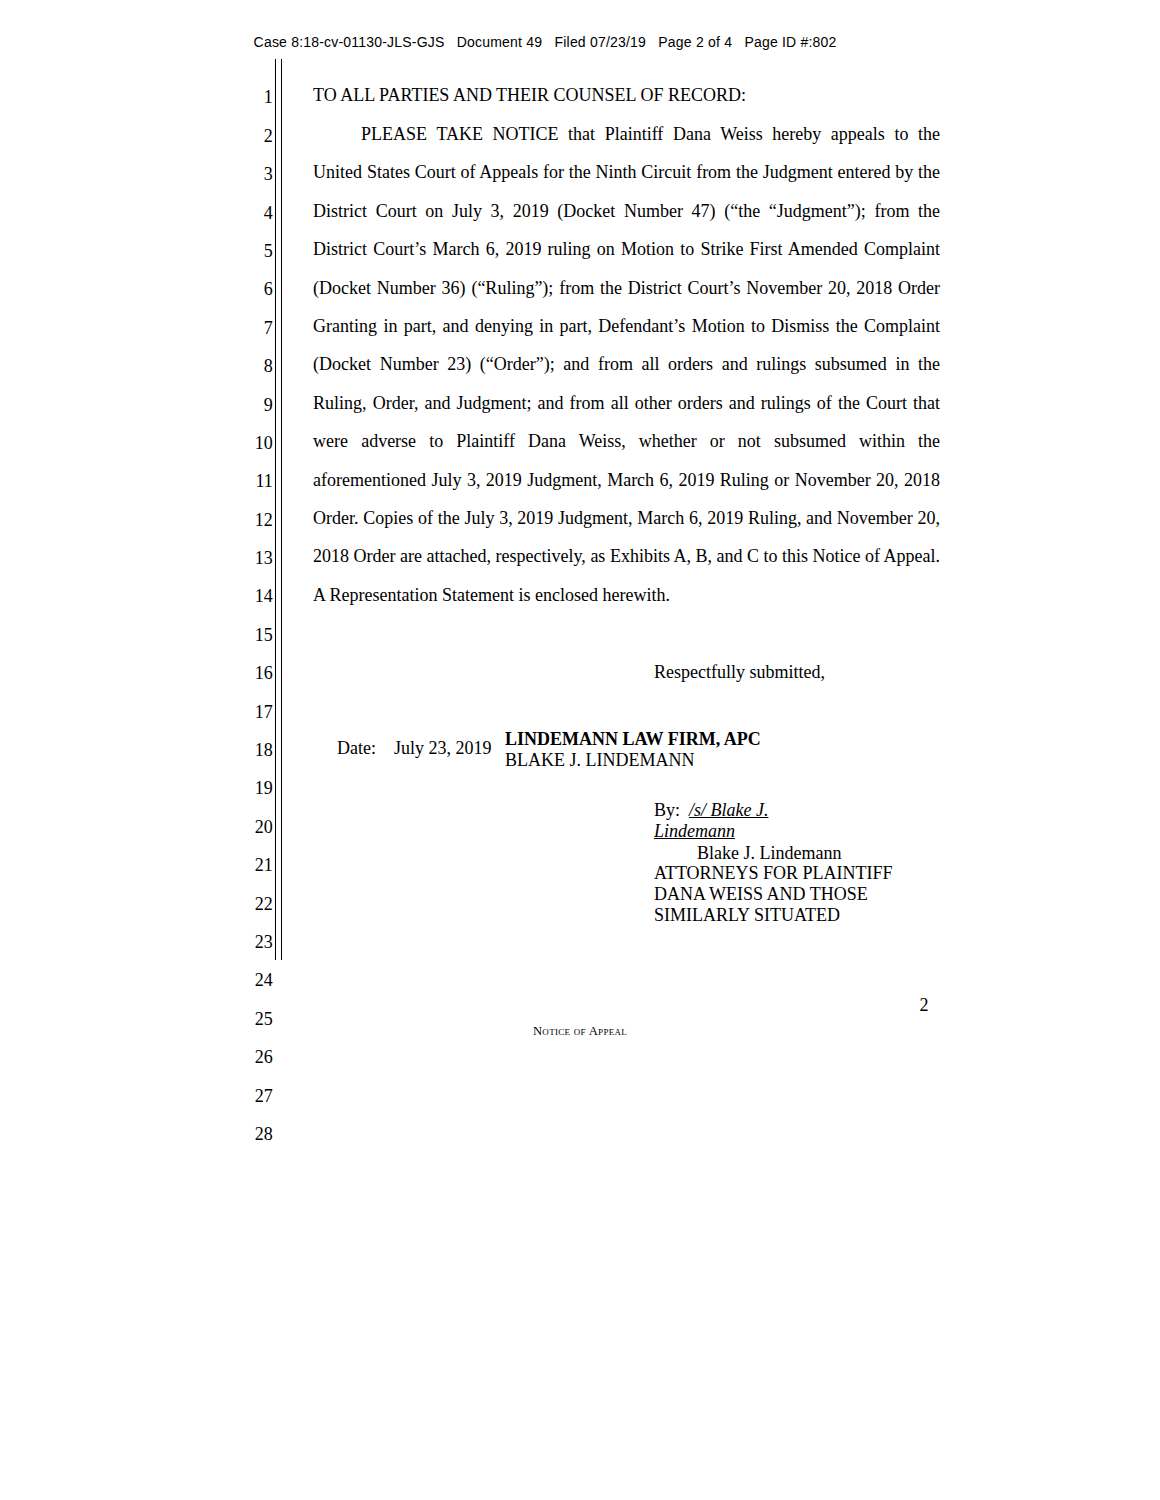Case 8:18-cv-01130-JLS-GJS Document 49 Filed 07/23/19 Page 2 of 4 Page ID #:802
1
2
3
4
5
6
7
8
9
10
11
12
13
14
15
16
17
18
19
20
21
22
23
24
25
26
27
28
TO ALL PARTIES AND THEIR COUNSEL OF RECORD:
PLEASE TAKE NOTICE that Plaintiff Dana Weiss hereby appeals to the United States Court of Appeals for the Ninth Circuit from the Judgment entered by the District Court on July 3, 2019 (Docket Number 47) (“the “Judgment”); from the District Court’s March 6, 2019 ruling on Motion to Strike First Amended Complaint (Docket Number 36) (“Ruling”); from the District Court’s November 20, 2018 Order Granting in part, and denying in part, Defendant’s Motion to Dismiss the Complaint (Docket Number 23) (“Order”); and from all orders and rulings subsumed in the Ruling, Order, and Judgment; and from all other orders and rulings of the Court that were adverse to Plaintiff Dana Weiss, whether or not subsumed within the aforementioned July 3, 2019 Judgment, March 6, 2019 Ruling or November 20, 2018 Order. Copies of the July 3, 2019 Judgment, March 6, 2019 Ruling, and November 20, 2018 Order are attached, respectively, as Exhibits A, B, and C to this Notice of Appeal. A Representation Statement is enclosed herewith.
Respectfully submitted,
Date: July 23, 2019
LINDEMANN LAW FIRM, APC
BLAKE J. LINDEMANN
By: /s/ Blake J. Lindemann
Blake J. Lindemann
ATTORNEYS FOR PLAINTIFF
DANA WEISS AND THOSE
SIMILARLY SITUATED
2
Notice of Appeal